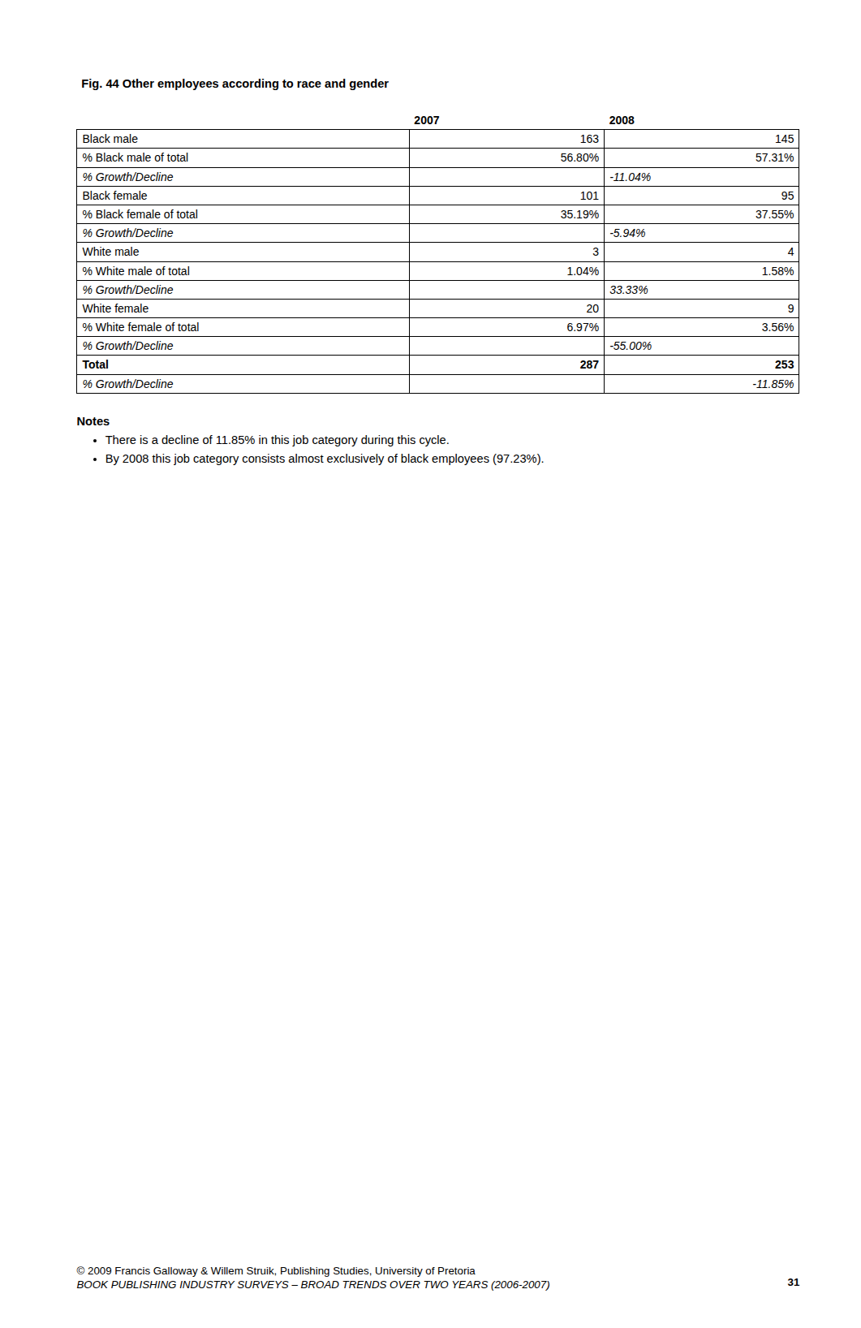Fig. 44 Other employees according to race and gender
| | 2007 | 2008 |
| --- | --- | --- |
| Black male | 163 | 145 |
| % Black male of total | 56.80% | 57.31% |
| % Growth/Decline | | -11.04% |
| Black female | 101 | 95 |
| % Black female of total | 35.19% | 37.55% |
| % Growth/Decline | | -5.94% |
| White male | 3 | 4 |
| % White male of total | 1.04% | 1.58% |
| % Growth/Decline | | 33.33% |
| White female | 20 | 9 |
| % White female of total | 6.97% | 3.56% |
| % Growth/Decline | | -55.00% |
| Total | 287 | 253 |
| % Growth/Decline | | -11.85% |
Notes
There is a decline of 11.85% in this job category during this cycle.
By 2008 this job category consists almost exclusively of black employees (97.23%).
© 2009 Francis Galloway & Willem Struik, Publishing Studies, University of Pretoria
BOOK PUBLISHING INDUSTRY SURVEYS – BROAD TRENDS OVER TWO YEARS (2006-2007)
31